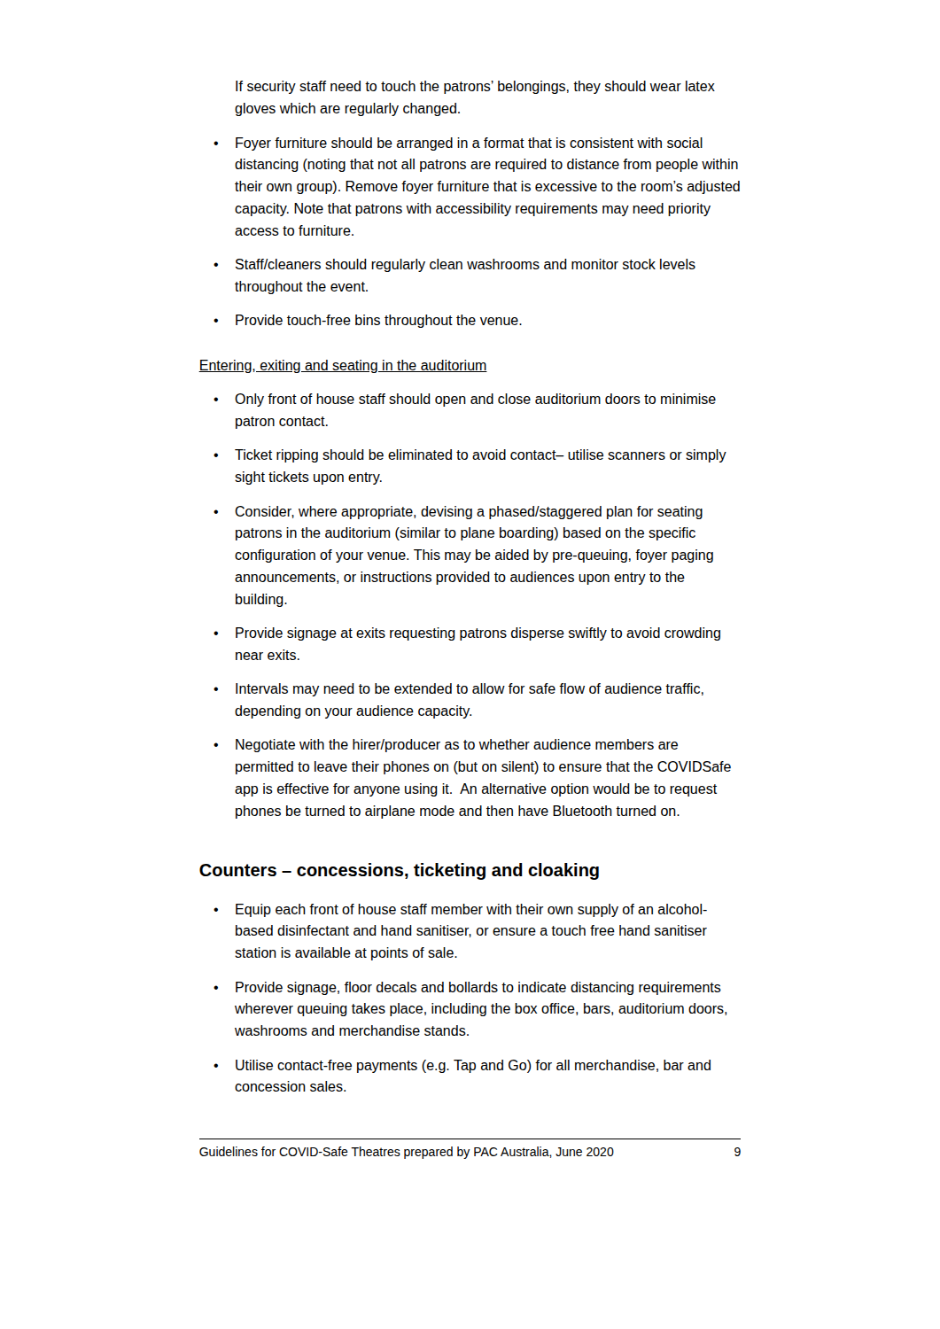If security staff need to touch the patrons’ belongings, they should wear latex gloves which are regularly changed.
Foyer furniture should be arranged in a format that is consistent with social distancing (noting that not all patrons are required to distance from people within their own group). Remove foyer furniture that is excessive to the room’s adjusted capacity. Note that patrons with accessibility requirements may need priority access to furniture.
Staff/cleaners should regularly clean washrooms and monitor stock levels throughout the event.
Provide touch-free bins throughout the venue.
Entering, exiting and seating in the auditorium
Only front of house staff should open and close auditorium doors to minimise patron contact.
Ticket ripping should be eliminated to avoid contact– utilise scanners or simply sight tickets upon entry.
Consider, where appropriate, devising a phased/staggered plan for seating patrons in the auditorium (similar to plane boarding) based on the specific configuration of your venue. This may be aided by pre-queuing, foyer paging announcements, or instructions provided to audiences upon entry to the building.
Provide signage at exits requesting patrons disperse swiftly to avoid crowding near exits.
Intervals may need to be extended to allow for safe flow of audience traffic, depending on your audience capacity.
Negotiate with the hirer/producer as to whether audience members are permitted to leave their phones on (but on silent) to ensure that the COVIDSafe app is effective for anyone using it. An alternative option would be to request phones be turned to airplane mode and then have Bluetooth turned on.
Counters – concessions, ticketing and cloaking
Equip each front of house staff member with their own supply of an alcohol-based disinfectant and hand sanitiser, or ensure a touch free hand sanitiser station is available at points of sale.
Provide signage, floor decals and bollards to indicate distancing requirements wherever queuing takes place, including the box office, bars, auditorium doors, washrooms and merchandise stands.
Utilise contact-free payments (e.g. Tap and Go) for all merchandise, bar and concession sales.
Guidelines for COVID-Safe Theatres prepared by PAC Australia, June 2020 9